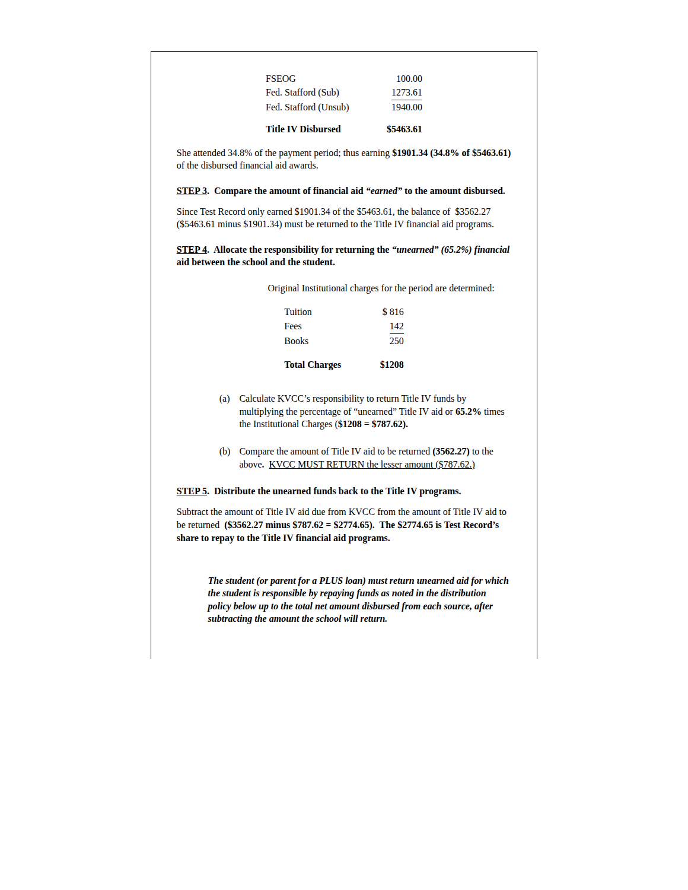| FSEOG | 100.00 |
| Fed. Stafford (Sub) | 1273.61 |
| Fed. Stafford (Unsub) | 1940.00 |
| Title IV Disbursed | $5463.61 |
She attended 34.8% of the payment period; thus earning $1901.34 (34.8% of $5463.61) of the disbursed financial aid awards.
STEP 3. Compare the amount of financial aid “earned” to the amount disbursed.
Since Test Record only earned $1901.34 of the $5463.61, the balance of $3562.27 ($5463.61 minus $1901.34) must be returned to the Title IV financial aid programs.
STEP 4. Allocate the responsibility for returning the “unearned” (65.2%) financial aid between the school and the student.
Original Institutional charges for the period are determined:
| Tuition | $ 816 |
| Fees | 142 |
| Books | 250 |
| Total Charges | $1208 |
(a) Calculate KVCC’s responsibility to return Title IV funds by multiplying the percentage of “unearned” Title IV aid or 65.2% times the Institutional Charges ($1208 = $787.62).
(b) Compare the amount of Title IV aid to be returned (3562.27) to the above. KVCC MUST RETURN the lesser amount ($787.62.)
STEP 5. Distribute the unearned funds back to the Title IV programs.
Subtract the amount of Title IV aid due from KVCC from the amount of Title IV aid to be returned ($3562.27 minus $787.62 = $2774.65). The $2774.65 is Test Record’s share to repay to the Title IV financial aid programs.
The student (or parent for a PLUS loan) must return unearned aid for which the student is responsible by repaying funds as noted in the distribution policy below up to the total net amount disbursed from each source, after subtracting the amount the school will return.